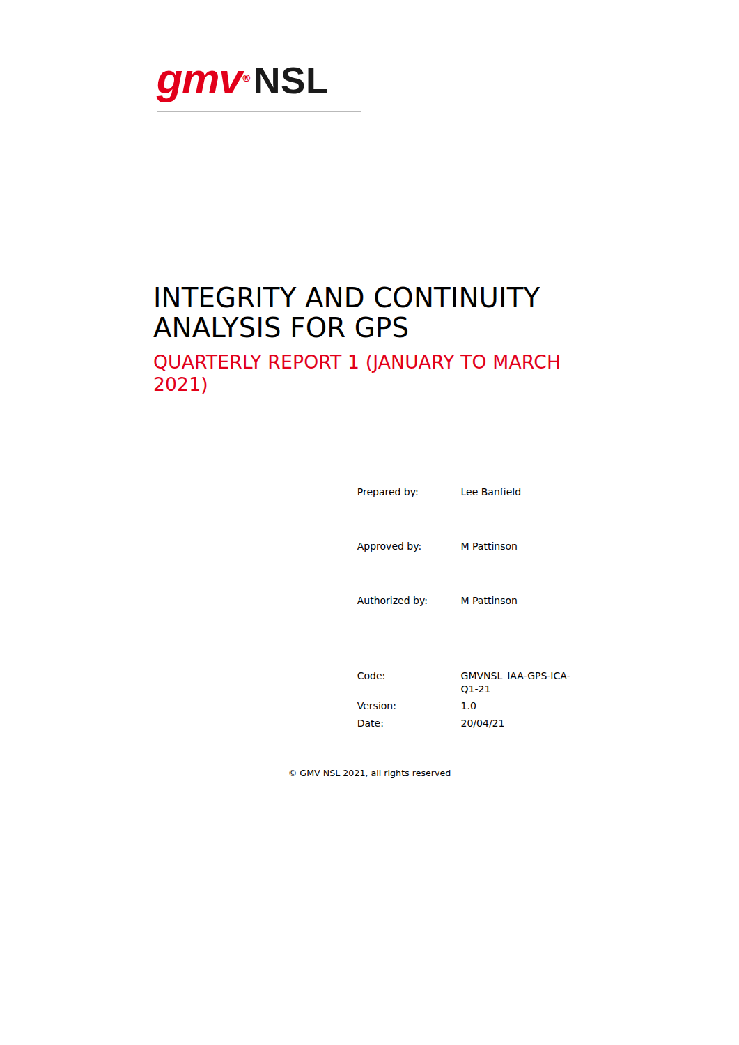gmv®NSL
INTEGRITY AND CONTINUITY ANALYSIS FOR GPS
QUARTERLY REPORT 1 (JANUARY TO MARCH 2021)
| Prepared by: | Lee Banfield |
| Approved by: | M Pattinson |
| Authorized by: | M Pattinson |
| Code: | GMVNSL_IAA-GPS-ICA-Q1-21 |
| Version: | 1.0 |
| Date: | 20/04/21 |
© GMV NSL 2021, all rights reserved